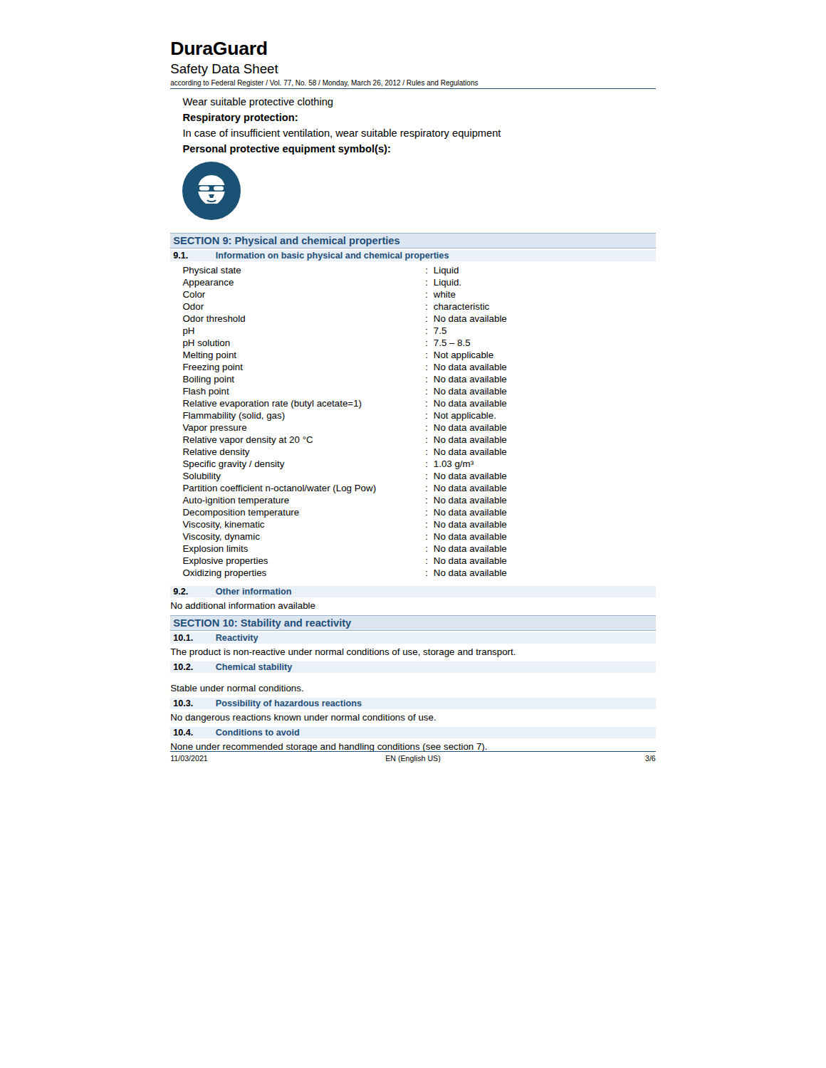DuraGuard
Safety Data Sheet
according to Federal Register / Vol. 77, No. 58 / Monday, March 26, 2012 / Rules and Regulations
Wear suitable protective clothing
Respiratory protection:
In case of insufficient ventilation, wear suitable respiratory equipment
Personal protective equipment symbol(s):
SECTION 9: Physical and chemical properties
9.1. Information on basic physical and chemical properties
| Physical state | : | Liquid |
| Appearance | : | Liquid. |
| Color | : | white |
| Odor | : | characteristic |
| Odor threshold | : | No data available |
| pH | : | 7.5 |
| pH solution | : | 7.5 – 8.5 |
| Melting point | : | Not applicable |
| Freezing point | : | No data available |
| Boiling point | : | No data available |
| Flash point | : | No data available |
| Relative evaporation rate (butyl acetate=1) | : | No data available |
| Flammability (solid, gas) | : | Not applicable. |
| Vapor pressure | : | No data available |
| Relative vapor density at 20 °C | : | No data available |
| Relative density | : | No data available |
| Specific gravity / density | : | 1.03 g/m³ |
| Solubility | : | No data available |
| Partition coefficient n-octanol/water (Log Pow) | : | No data available |
| Auto-ignition temperature | : | No data available |
| Decomposition temperature | : | No data available |
| Viscosity, kinematic | : | No data available |
| Viscosity, dynamic | : | No data available |
| Explosion limits | : | No data available |
| Explosive properties | : | No data available |
| Oxidizing properties | : | No data available |
9.2. Other information
No additional information available
SECTION 10: Stability and reactivity
10.1. Reactivity
The product is non-reactive under normal conditions of use, storage and transport.
10.2. Chemical stability
Stable under normal conditions.
10.3. Possibility of hazardous reactions
No dangerous reactions known under normal conditions of use.
10.4. Conditions to avoid
None under recommended storage and handling conditions (see section 7).
11/03/2021
EN (English US)
3/6